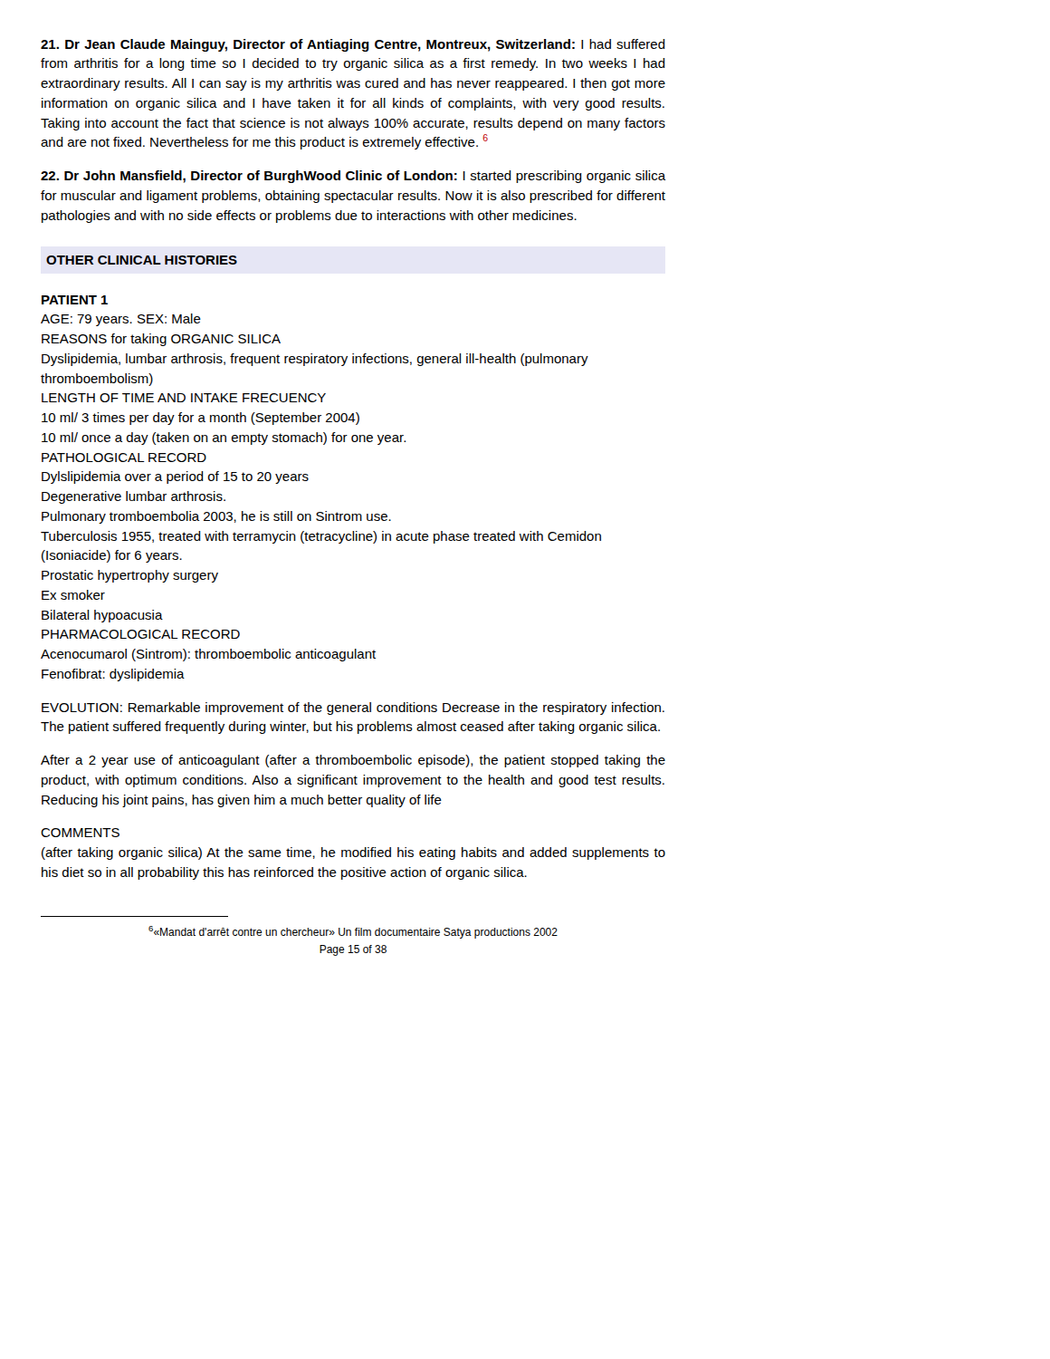21. Dr Jean Claude Mainguy, Director of Antiaging Centre, Montreux, Switzerland: I had suffered from arthritis for a long time so I decided to try organic silica as a first remedy. In two weeks I had extraordinary results. All I can say is my arthritis was cured and has never reappeared. I then got more information on organic silica and I have taken it for all kinds of complaints, with very good results. Taking into account the fact that science is not always 100% accurate, results depend on many factors and are not fixed. Nevertheless for me this product is extremely effective. 6
22. Dr John Mansfield, Director of BurghWood Clinic of London: I started prescribing organic silica for muscular and ligament problems, obtaining spectacular results. Now it is also prescribed for different pathologies and with no side effects or problems due to interactions with other medicines.
OTHER CLINICAL HISTORIES
PATIENT 1
AGE: 79 years. SEX: Male
REASONS for taking ORGANIC SILICA
Dyslipidemia, lumbar arthrosis, frequent respiratory infections, general ill-health (pulmonary thromboembolism)
LENGTH OF TIME AND INTAKE FRECUENCY
10 ml/ 3 times per day for a month (September 2004)
10 ml/ once a day (taken on an empty stomach) for one year.
PATHOLOGICAL RECORD
Dylslipidemia over a period of 15 to 20 years
Degenerative lumbar arthrosis.
Pulmonary tromboembolia 2003, he is still on Sintrom use.
Tuberculosis 1955, treated with terramycin (tetracycline) in acute phase treated with Cemidon (Isoniacide) for 6 years.
Prostatic hypertrophy surgery
Ex smoker
Bilateral hypoacusia
PHARMACOLOGICAL RECORD
Acenocumarol (Sintrom): thromboembolic anticoagulant
Fenofibrat: dyslipidemia
EVOLUTION: Remarkable improvement of the general conditions Decrease in the respiratory infection. The patient suffered frequently during winter, but his problems almost ceased after taking organic silica.
After a 2 year use of anticoagulant (after a thromboembolic episode), the patient stopped taking the product, with optimum conditions. Also a significant improvement to the health and good test results. Reducing his joint pains, has given him a much better quality of life
COMMENTS
(after taking organic silica) At the same time, he modified his eating habits and added supplements to his diet so in all probability this has reinforced the positive action of organic silica.
6«Mandat d'arrêt contre un chercheur» Un film documentaire Satya productions 2002
Page 15 of 38